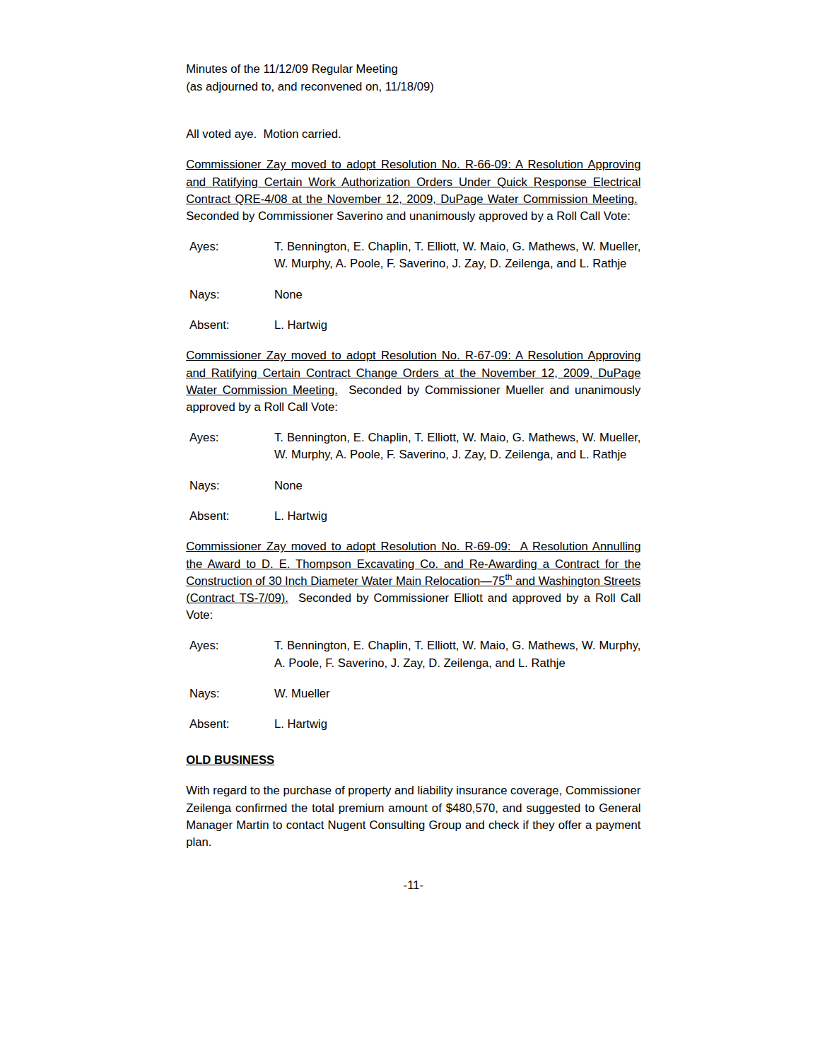Minutes of the 11/12/09 Regular Meeting
(as adjourned to, and reconvened on, 11/18/09)
All voted aye. Motion carried.
Commissioner Zay moved to adopt Resolution No. R-66-09: A Resolution Approving and Ratifying Certain Work Authorization Orders Under Quick Response Electrical Contract QRE-4/08 at the November 12, 2009, DuPage Water Commission Meeting. Seconded by Commissioner Saverino and unanimously approved by a Roll Call Vote:
Ayes:
T. Bennington, E. Chaplin, T. Elliott, W. Maio, G. Mathews, W. Mueller, W. Murphy, A. Poole, F. Saverino, J. Zay, D. Zeilenga, and L. Rathje
Nays:
None
Absent:
L. Hartwig
Commissioner Zay moved to adopt Resolution No. R-67-09: A Resolution Approving and Ratifying Certain Contract Change Orders at the November 12, 2009, DuPage Water Commission Meeting. Seconded by Commissioner Mueller and unanimously approved by a Roll Call Vote:
Ayes:
T. Bennington, E. Chaplin, T. Elliott, W. Maio, G. Mathews, W. Mueller, W. Murphy, A. Poole, F. Saverino, J. Zay, D. Zeilenga, and L. Rathje
Nays:
None
Absent:
L. Hartwig
Commissioner Zay moved to adopt Resolution No. R-69-09: A Resolution Annulling the Award to D. E. Thompson Excavating Co. and Re-Awarding a Contract for the Construction of 30 Inch Diameter Water Main Relocation—75th and Washington Streets (Contract TS-7/09). Seconded by Commissioner Elliott and approved by a Roll Call Vote:
Ayes:
T. Bennington, E. Chaplin, T. Elliott, W. Maio, G. Mathews, W. Murphy, A. Poole, F. Saverino, J. Zay, D. Zeilenga, and L. Rathje
Nays:
W. Mueller
Absent:
L. Hartwig
OLD BUSINESS
With regard to the purchase of property and liability insurance coverage, Commissioner Zeilenga confirmed the total premium amount of $480,570, and suggested to General Manager Martin to contact Nugent Consulting Group and check if they offer a payment plan.
-11-